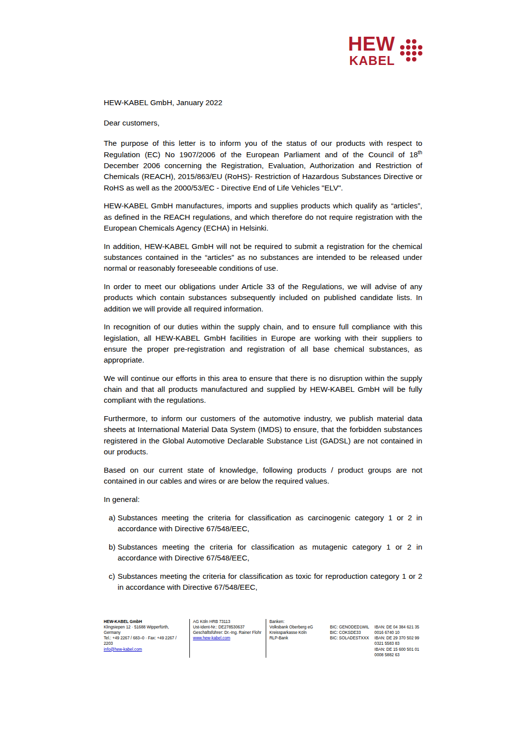HEW KABEL
HEW-KABEL GmbH, January 2022
Dear customers,
The purpose of this letter is to inform you of the status of our products with respect to Regulation (EC) No 1907/2006 of the European Parliament and of the Council of 18th December 2006 concerning the Registration, Evaluation, Authorization and Restriction of Chemicals (REACH), 2015/863/EU (RoHS)- Restriction of Hazardous Substances Directive or RoHS as well as the 2000/53/EC - Directive End of Life Vehicles "ELV".
HEW-KABEL GmbH manufactures, imports and supplies products which qualify as “articles”, as defined in the REACH regulations, and which therefore do not require registration with the European Chemicals Agency (ECHA) in Helsinki.
In addition, HEW-KABEL GmbH will not be required to submit a registration for the chemical substances contained in the “articles” as no substances are intended to be released under normal or reasonably foreseeable conditions of use.
In order to meet our obligations under Article 33 of the Regulations, we will advise of any products which contain substances subsequently included on published candidate lists. In addition we will provide all required information.
In recognition of our duties within the supply chain, and to ensure full compliance with this legislation, all HEW-KABEL GmbH facilities in Europe are working with their suppliers to ensure the proper pre-registration and registration of all base chemical substances, as appropriate.
We will continue our efforts in this area to ensure that there is no disruption within the supply chain and that all products manufactured and supplied by HEW-KABEL GmbH will be fully compliant with the regulations.
Furthermore, to inform our customers of the automotive industry, we publish material data sheets at International Material Data System (IMDS) to ensure, that the forbidden substances registered in the Global Automotive Declarable Substance List (GADSL) are not contained in our products.
Based on our current state of knowledge, following products / product groups are not contained in our cables and wires or are below the required values.
In general:
a) Substances meeting the criteria for classification as carcinogenic category 1 or 2 in accordance with Directive 67/548/EEC,
b) Substances meeting the criteria for classification as mutagenic category 1 or 2 in accordance with Directive 67/548/EEC,
c) Substances meeting the criteria for classification as toxic for reproduction category 1 or 2 in accordance with Directive 67/548/EEC,
| HEW-KABEL GmbH Klingsiepen 12 · 51688 Wipperfürth, Germany Tel.: +49 2267 / 683–0 · Fax: +49 2267 / 2203 info@hew-kabel.com | AG Köln HRB 73113 Ust-Ident-Nr.: DE278530637 Geschäftsführer: Dr.-Ing. Rainer Flohr www.hew-kabel.com | Banken: Volksbank Oberberg eG Kreissparkasse Köln RLP-Bank | BIC: GENODED1WIL BIC: COKSDE33 BIC: SOLADESTXXX | IBAN: DE 04 384 621 35 0016 6740 10 IBAN: DE 29 370 502 99 0321 5583 83 IBAN: DE 15 600 501 01 0008 5882 63 |